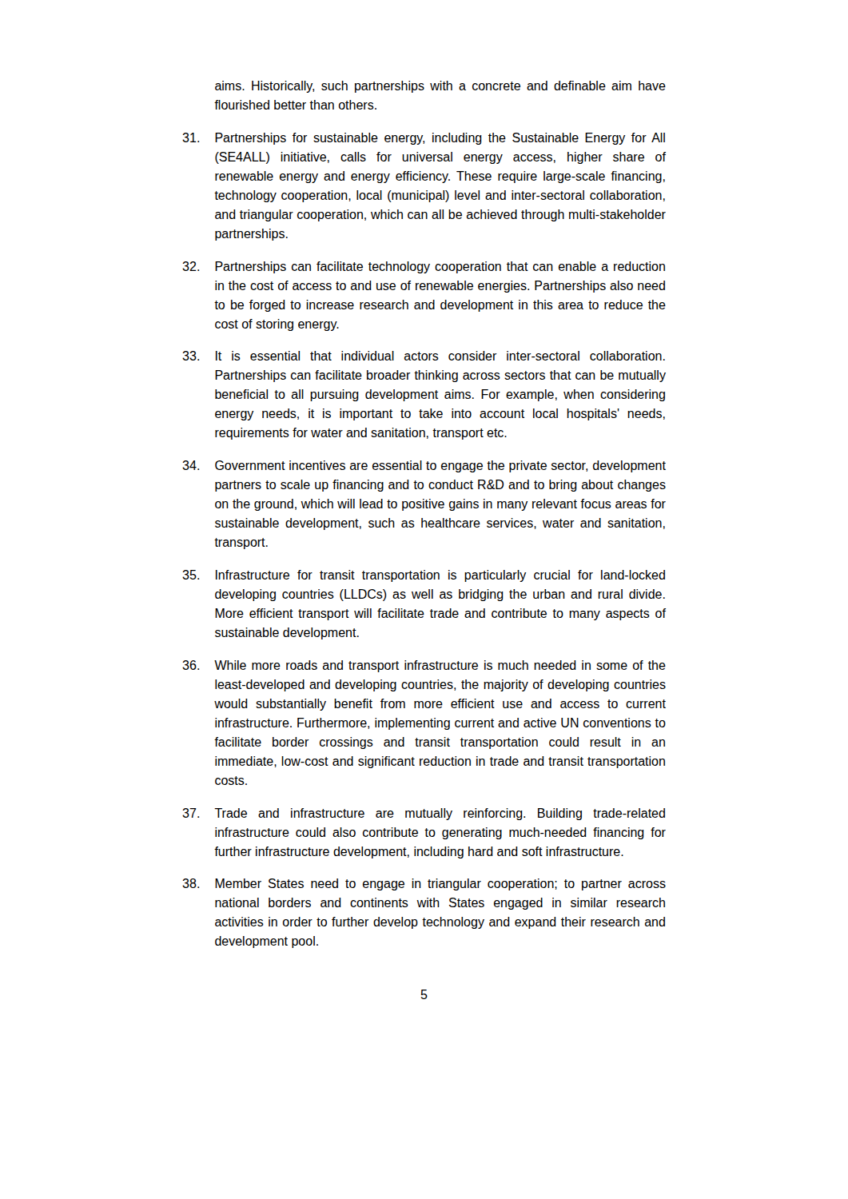aims. Historically, such partnerships with a concrete and definable aim have flourished better than others.
Partnerships for sustainable energy, including the Sustainable Energy for All (SE4ALL) initiative, calls for universal energy access, higher share of renewable energy and energy efficiency. These require large-scale financing, technology cooperation, local (municipal) level and inter-sectoral collaboration, and triangular cooperation, which can all be achieved through multi-stakeholder partnerships.
Partnerships can facilitate technology cooperation that can enable a reduction in the cost of access to and use of renewable energies. Partnerships also need to be forged to increase research and development in this area to reduce the cost of storing energy.
It is essential that individual actors consider inter-sectoral collaboration. Partnerships can facilitate broader thinking across sectors that can be mutually beneficial to all pursuing development aims. For example, when considering energy needs, it is important to take into account local hospitals' needs, requirements for water and sanitation, transport etc.
Government incentives are essential to engage the private sector, development partners to scale up financing and to conduct R&D and to bring about changes on the ground, which will lead to positive gains in many relevant focus areas for sustainable development, such as healthcare services, water and sanitation, transport.
Infrastructure for transit transportation is particularly crucial for land-locked developing countries (LLDCs) as well as bridging the urban and rural divide. More efficient transport will facilitate trade and contribute to many aspects of sustainable development.
While more roads and transport infrastructure is much needed in some of the least-developed and developing countries, the majority of developing countries would substantially benefit from more efficient use and access to current infrastructure. Furthermore, implementing current and active UN conventions to facilitate border crossings and transit transportation could result in an immediate, low-cost and significant reduction in trade and transit transportation costs.
Trade and infrastructure are mutually reinforcing. Building trade-related infrastructure could also contribute to generating much-needed financing for further infrastructure development, including hard and soft infrastructure.
Member States need to engage in triangular cooperation; to partner across national borders and continents with States engaged in similar research activities in order to further develop technology and expand their research and development pool.
5